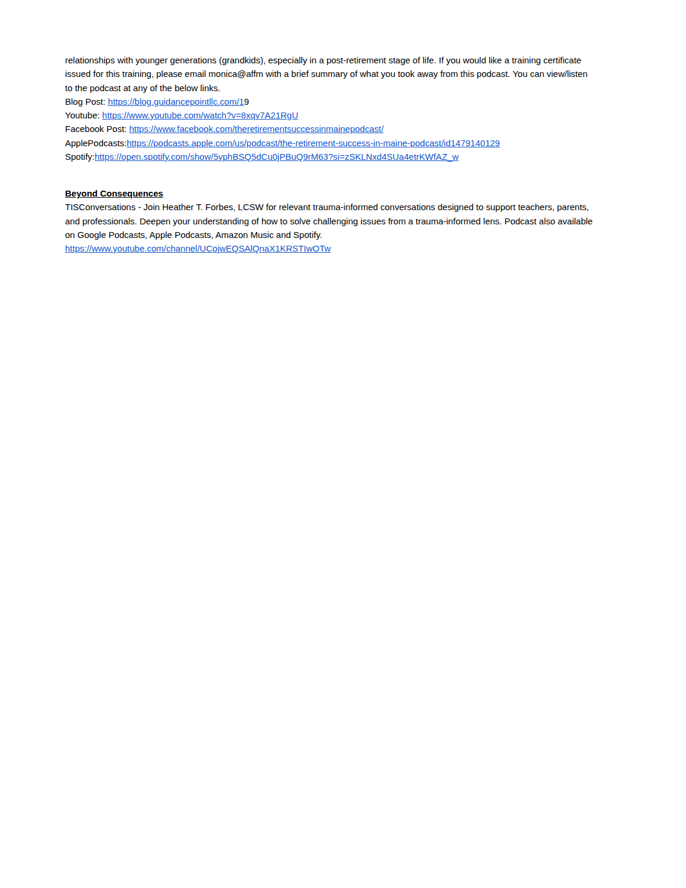relationships with younger generations (grandkids), especially in a post-retirement stage of life. If you would like a training certificate issued for this training, please email monica@affm with a brief summary of what you took away from this podcast. You can view/listen to the podcast at any of the below links.
Blog Post: https://blog.guidancepointllc.com/19
Youtube: https://www.youtube.com/watch?v=8xqv7A21RgU
Facebook Post: https://www.facebook.com/theretirementsuccessinmainepodcast/
ApplePodcasts:https://podcasts.apple.com/us/podcast/the-retirement-success-in-maine-podcast/id1479140129
Spotify:https://open.spotify.com/show/5vphBSQ5dCu0jPBuQ9rM63?si=zSKLNxd4SUa4etrKWfAZ_w
Beyond Consequences
TISConversations - Join Heather T. Forbes, LCSW for relevant trauma-informed conversations designed to support teachers, parents, and professionals. Deepen your understanding of how to solve challenging issues from a trauma-informed lens. Podcast also available on Google Podcasts, Apple Podcasts, Amazon Music and Spotify.
https://www.youtube.com/channel/UCojwEQSAlQnaX1KRSTIwOTw